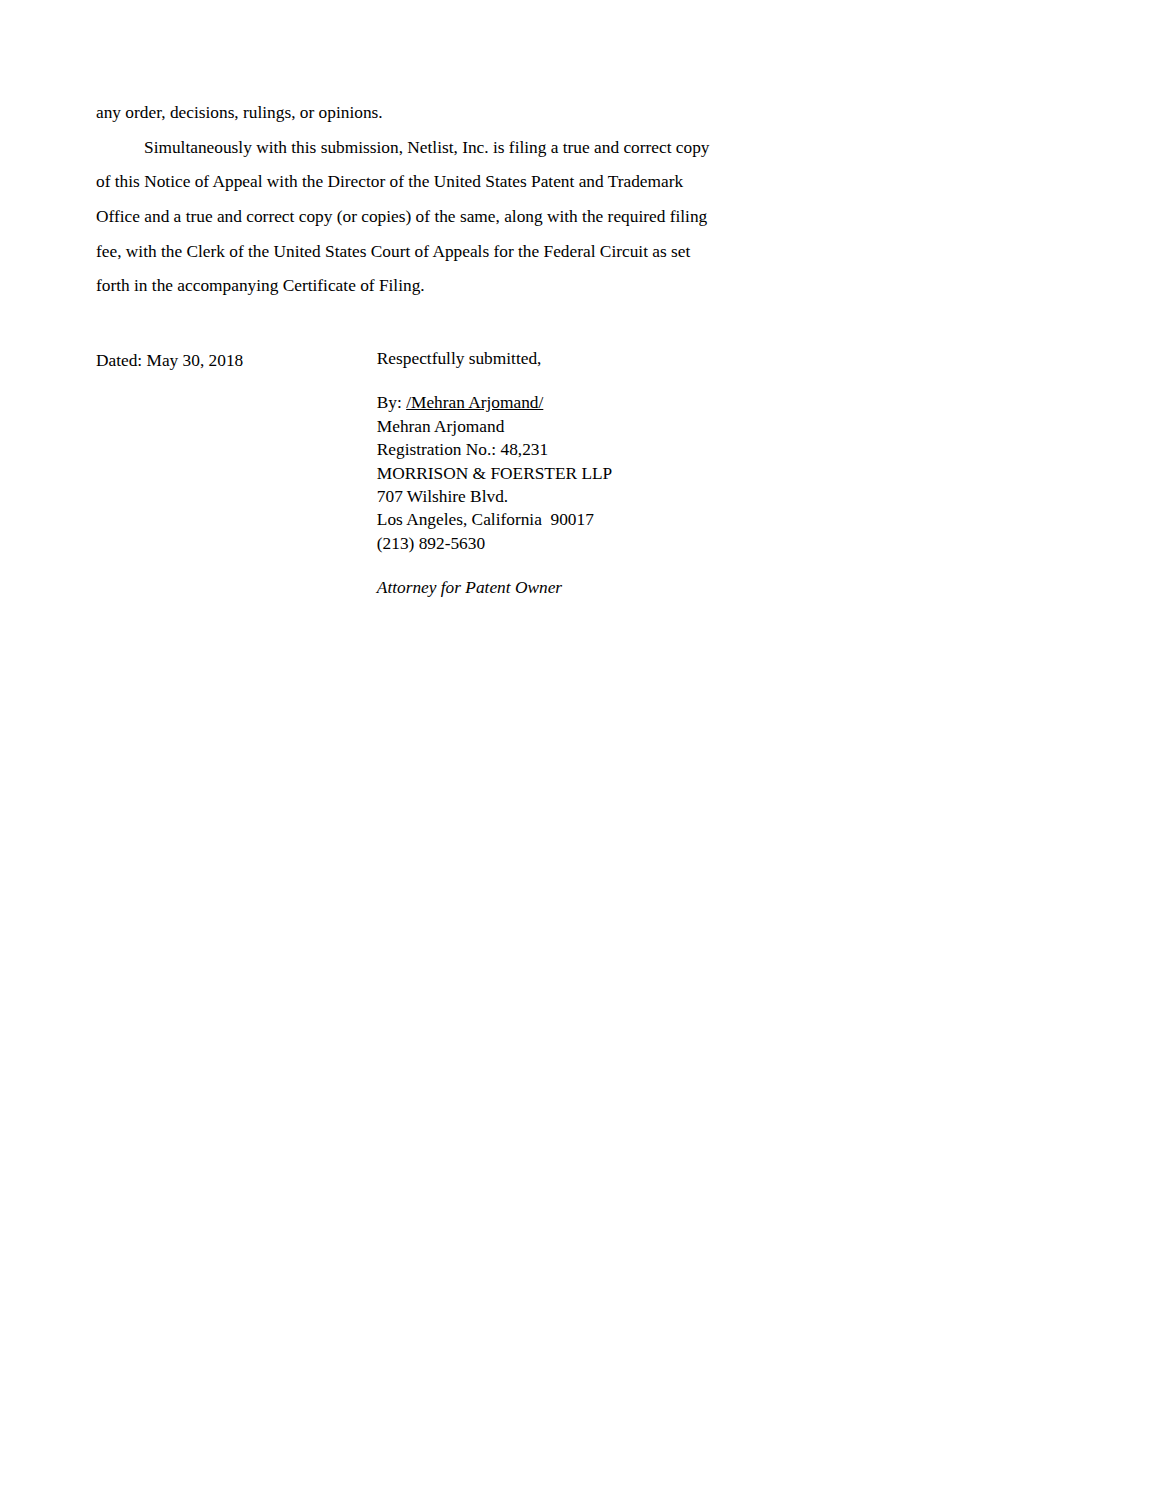any order, decisions, rulings, or opinions.
Simultaneously with this submission, Netlist, Inc. is filing a true and correct copy of this Notice of Appeal with the Director of the United States Patent and Trademark Office and a true and correct copy (or copies) of the same, along with the required filing fee, with the Clerk of the United States Court of Appeals for the Federal Circuit as set forth in the accompanying Certificate of Filing.
Dated: May 30, 2018
Respectfully submitted,
By: /Mehran Arjomand/
Mehran Arjomand
Registration No.: 48,231
MORRISON & FOERSTER LLP
707 Wilshire Blvd.
Los Angeles, California 90017
(213) 892-5630
Attorney for Patent Owner